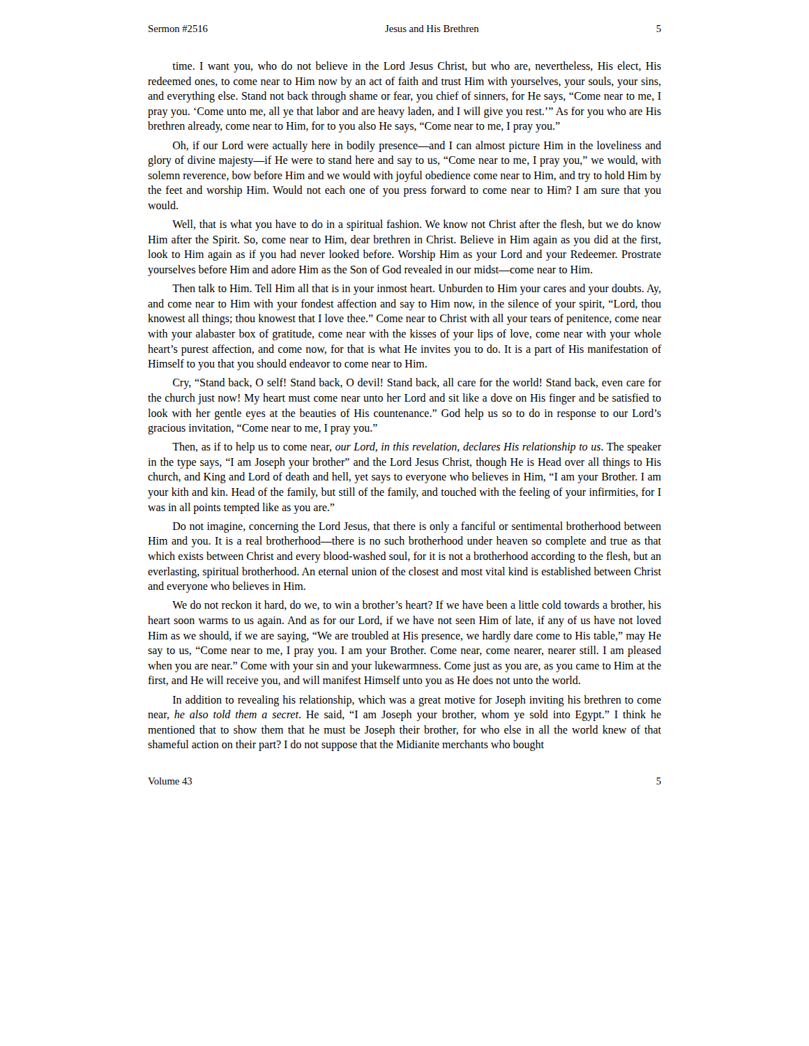Sermon #2516 Jesus and His Brethren 5
time. I want you, who do not believe in the Lord Jesus Christ, but who are, nevertheless, His elect, His redeemed ones, to come near to Him now by an act of faith and trust Him with yourselves, your souls, your sins, and everything else. Stand not back through shame or fear, you chief of sinners, for He says, “Come near to me, I pray you. ‘Come unto me, all ye that labor and are heavy laden, and I will give you rest.’” As for you who are His brethren already, come near to Him, for to you also He says, “Come near to me, I pray you.”
Oh, if our Lord were actually here in bodily presence—and I can almost picture Him in the loveliness and glory of divine majesty—if He were to stand here and say to us, “Come near to me, I pray you,” we would, with solemn reverence, bow before Him and we would with joyful obedience come near to Him, and try to hold Him by the feet and worship Him. Would not each one of you press forward to come near to Him? I am sure that you would.
Well, that is what you have to do in a spiritual fashion. We know not Christ after the flesh, but we do know Him after the Spirit. So, come near to Him, dear brethren in Christ. Believe in Him again as you did at the first, look to Him again as if you had never looked before. Worship Him as your Lord and your Redeemer. Prostrate yourselves before Him and adore Him as the Son of God revealed in our midst—come near to Him.
Then talk to Him. Tell Him all that is in your inmost heart. Unburden to Him your cares and your doubts. Ay, and come near to Him with your fondest affection and say to Him now, in the silence of your spirit, “Lord, thou knowest all things; thou knowest that I love thee.” Come near to Christ with all your tears of penitence, come near with your alabaster box of gratitude, come near with the kisses of your lips of love, come near with your whole heart’s purest affection, and come now, for that is what He invites you to do. It is a part of His manifestation of Himself to you that you should endeavor to come near to Him.
Cry, “Stand back, O self! Stand back, O devil! Stand back, all care for the world! Stand back, even care for the church just now! My heart must come near unto her Lord and sit like a dove on His finger and be satisfied to look with her gentle eyes at the beauties of His countenance.” God help us so to do in response to our Lord’s gracious invitation, “Come near to me, I pray you.”
Then, as if to help us to come near, our Lord, in this revelation, declares His relationship to us. The speaker in the type says, “I am Joseph your brother” and the Lord Jesus Christ, though He is Head over all things to His church, and King and Lord of death and hell, yet says to everyone who believes in Him, “I am your Brother. I am your kith and kin. Head of the family, but still of the family, and touched with the feeling of your infirmities, for I was in all points tempted like as you are.”
Do not imagine, concerning the Lord Jesus, that there is only a fanciful or sentimental brotherhood between Him and you. It is a real brotherhood—there is no such brotherhood under heaven so complete and true as that which exists between Christ and every blood-washed soul, for it is not a brotherhood according to the flesh, but an everlasting, spiritual brotherhood. An eternal union of the closest and most vital kind is established between Christ and everyone who believes in Him.
We do not reckon it hard, do we, to win a brother’s heart? If we have been a little cold towards a brother, his heart soon warms to us again. And as for our Lord, if we have not seen Him of late, if any of us have not loved Him as we should, if we are saying, “We are troubled at His presence, we hardly dare come to His table,” may He say to us, “Come near to me, I pray you. I am your Brother. Come near, come nearer, nearer still. I am pleased when you are near.” Come with your sin and your lukewarmness. Come just as you are, as you came to Him at the first, and He will receive you, and will manifest Himself unto you as He does not unto the world.
In addition to revealing his relationship, which was a great motive for Joseph inviting his brethren to come near, he also told them a secret. He said, “I am Joseph your brother, whom ye sold into Egypt.” I think he mentioned that to show them that he must be Joseph their brother, for who else in all the world knew of that shameful action on their part? I do not suppose that the Midianite merchants who bought
Volume 43 5